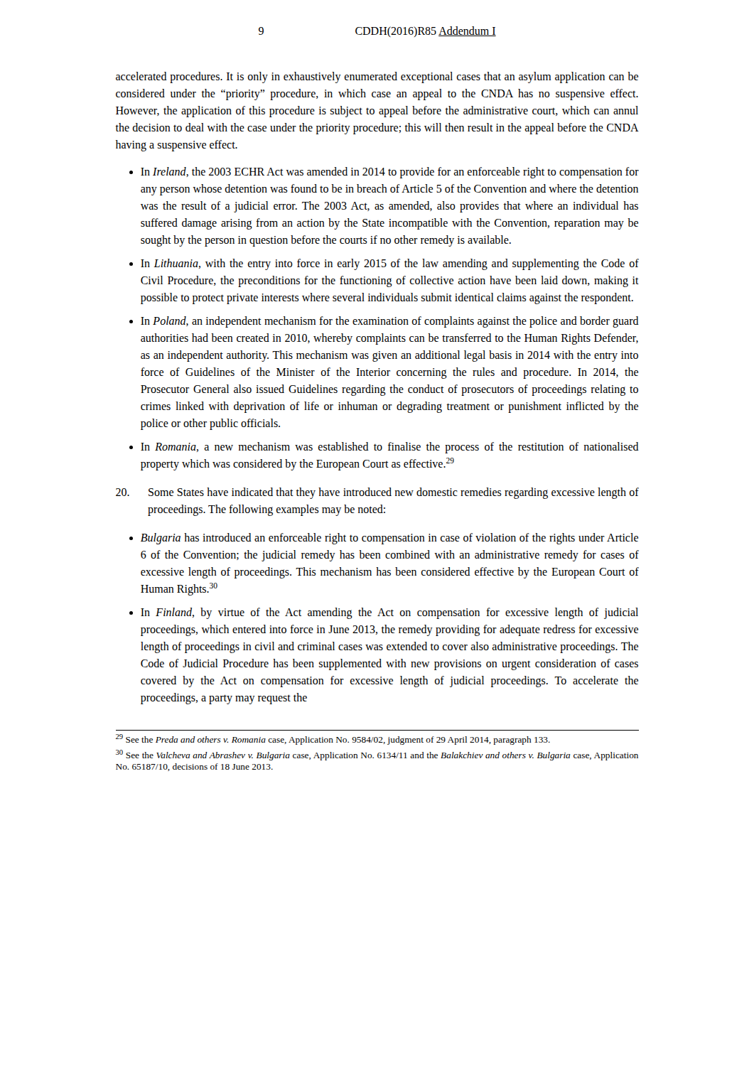9 CDDH(2016)R85 Addendum I
accelerated procedures. It is only in exhaustively enumerated exceptional cases that an asylum application can be considered under the “priority” procedure, in which case an appeal to the CNDA has no suspensive effect. However, the application of this procedure is subject to appeal before the administrative court, which can annul the decision to deal with the case under the priority procedure; this will then result in the appeal before the CNDA having a suspensive effect.
In Ireland, the 2003 ECHR Act was amended in 2014 to provide for an enforceable right to compensation for any person whose detention was found to be in breach of Article 5 of the Convention and where the detention was the result of a judicial error. The 2003 Act, as amended, also provides that where an individual has suffered damage arising from an action by the State incompatible with the Convention, reparation may be sought by the person in question before the courts if no other remedy is available.
In Lithuania, with the entry into force in early 2015 of the law amending and supplementing the Code of Civil Procedure, the preconditions for the functioning of collective action have been laid down, making it possible to protect private interests where several individuals submit identical claims against the respondent.
In Poland, an independent mechanism for the examination of complaints against the police and border guard authorities had been created in 2010, whereby complaints can be transferred to the Human Rights Defender, as an independent authority. This mechanism was given an additional legal basis in 2014 with the entry into force of Guidelines of the Minister of the Interior concerning the rules and procedure. In 2014, the Prosecutor General also issued Guidelines regarding the conduct of prosecutors of proceedings relating to crimes linked with deprivation of life or inhuman or degrading treatment or punishment inflicted by the police or other public officials.
In Romania, a new mechanism was established to finalise the process of the restitution of nationalised property which was considered by the European Court as effective.29
20. Some States have indicated that they have introduced new domestic remedies regarding excessive length of proceedings. The following examples may be noted:
Bulgaria has introduced an enforceable right to compensation in case of violation of the rights under Article 6 of the Convention; the judicial remedy has been combined with an administrative remedy for cases of excessive length of proceedings. This mechanism has been considered effective by the European Court of Human Rights.30
In Finland, by virtue of the Act amending the Act on compensation for excessive length of judicial proceedings, which entered into force in June 2013, the remedy providing for adequate redress for excessive length of proceedings in civil and criminal cases was extended to cover also administrative proceedings. The Code of Judicial Procedure has been supplemented with new provisions on urgent consideration of cases covered by the Act on compensation for excessive length of judicial proceedings. To accelerate the proceedings, a party may request the
29 See the Preda and others v. Romania case, Application No. 9584/02, judgment of 29 April 2014, paragraph 133.
30 See the Valcheva and Abrashev v. Bulgaria case, Application No. 6134/11 and the Balakchiev and others v. Bulgaria case, Application No. 65187/10, decisions of 18 June 2013.